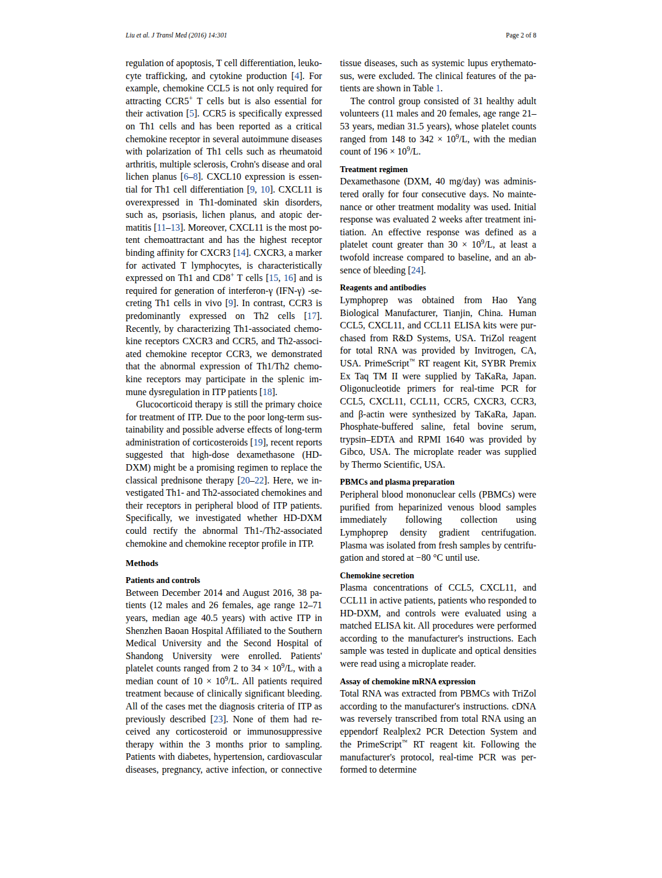Liu et al. J Transl Med (2016) 14:301
Page 2 of 8
regulation of apoptosis, T cell differentiation, leukocyte trafficking, and cytokine production [4]. For example, chemokine CCL5 is not only required for attracting CCR5+ T cells but is also essential for their activation [5]. CCR5 is specifically expressed on Th1 cells and has been reported as a critical chemokine receptor in several autoimmune diseases with polarization of Th1 cells such as rheumatoid arthritis, multiple sclerosis, Crohn's disease and oral lichen planus [6–8]. CXCL10 expression is essential for Th1 cell differentiation [9, 10]. CXCL11 is overexpressed in Th1-dominated skin disorders, such as, psoriasis, lichen planus, and atopic dermatitis [11–13]. Moreover, CXCL11 is the most potent chemoattractant and has the highest receptor binding affinity for CXCR3 [14]. CXCR3, a marker for activated T lymphocytes, is characteristically expressed on Th1 and CD8+ T cells [15, 16] and is required for generation of interferon-γ (IFN-γ) -secreting Th1 cells in vivo [9]. In contrast, CCR3 is predominantly expressed on Th2 cells [17]. Recently, by characterizing Th1-associated chemokine receptors CXCR3 and CCR5, and Th2-associated chemokine receptor CCR3, we demonstrated that the abnormal expression of Th1/Th2 chemokine receptors may participate in the splenic immune dysregulation in ITP patients [18].
Glucocorticoid therapy is still the primary choice for treatment of ITP. Due to the poor long-term sustainability and possible adverse effects of long-term administration of corticosteroids [19], recent reports suggested that high-dose dexamethasone (HD-DXM) might be a promising regimen to replace the classical prednisone therapy [20–22]. Here, we investigated Th1- and Th2-associated chemokines and their receptors in peripheral blood of ITP patients. Specifically, we investigated whether HD-DXM could rectify the abnormal Th1-/Th2-associated chemokine and chemokine receptor profile in ITP.
Methods
Patients and controls
Between December 2014 and August 2016, 38 patients (12 males and 26 females, age range 12–71 years, median age 40.5 years) with active ITP in Shenzhen Baoan Hospital Affiliated to the Southern Medical University and the Second Hospital of Shandong University were enrolled. Patients' platelet counts ranged from 2 to 34 × 109/L, with a median count of 10 × 109/L. All patients required treatment because of clinically significant bleeding. All of the cases met the diagnosis criteria of ITP as previously described [23]. None of them had received any corticosteroid or immunosuppressive therapy within the 3 months prior to sampling. Patients with diabetes, hypertension, cardiovascular diseases, pregnancy, active infection, or connective tissue diseases, such as systemic lupus erythematosus, were excluded. The clinical features of the patients are shown in Table 1.
The control group consisted of 31 healthy adult volunteers (11 males and 20 females, age range 21–53 years, median 31.5 years), whose platelet counts ranged from 148 to 342 × 109/L, with the median count of 196 × 109/L.
Treatment regimen
Dexamethasone (DXM, 40 mg/day) was administered orally for four consecutive days. No maintenance or other treatment modality was used. Initial response was evaluated 2 weeks after treatment initiation. An effective response was defined as a platelet count greater than 30 × 109/L, at least a twofold increase compared to baseline, and an absence of bleeding [24].
Reagents and antibodies
Lymphoprep was obtained from Hao Yang Biological Manufacturer, Tianjin, China. Human CCL5, CXCL11, and CCL11 ELISA kits were purchased from R&D Systems, USA. TriZol reagent for total RNA was provided by Invitrogen, CA, USA. PrimeScript™ RT reagent Kit, SYBR Premix Ex Taq TM II were supplied by TaKaRa, Japan. Oligonucleotide primers for real-time PCR for CCL5, CXCL11, CCL11, CCR5, CXCR3, CCR3, and β-actin were synthesized by TaKaRa, Japan. Phosphate-buffered saline, fetal bovine serum, trypsin–EDTA and RPMI 1640 was provided by Gibco, USA. The microplate reader was supplied by Thermo Scientific, USA.
PBMCs and plasma preparation
Peripheral blood mononuclear cells (PBMCs) were purified from heparinized venous blood samples immediately following collection using Lymphoprep density gradient centrifugation. Plasma was isolated from fresh samples by centrifugation and stored at −80 °C until use.
Chemokine secretion
Plasma concentrations of CCL5, CXCL11, and CCL11 in active patients, patients who responded to HD-DXM, and controls were evaluated using a matched ELISA kit. All procedures were performed according to the manufacturer's instructions. Each sample was tested in duplicate and optical densities were read using a microplate reader.
Assay of chemokine mRNA expression
Total RNA was extracted from PBMCs with TriZol according to the manufacturer's instructions. cDNA was reversely transcribed from total RNA using an eppendorf Realplex2 PCR Detection System and the PrimeScript™ RT reagent kit. Following the manufacturer's protocol, real-time PCR was performed to determine